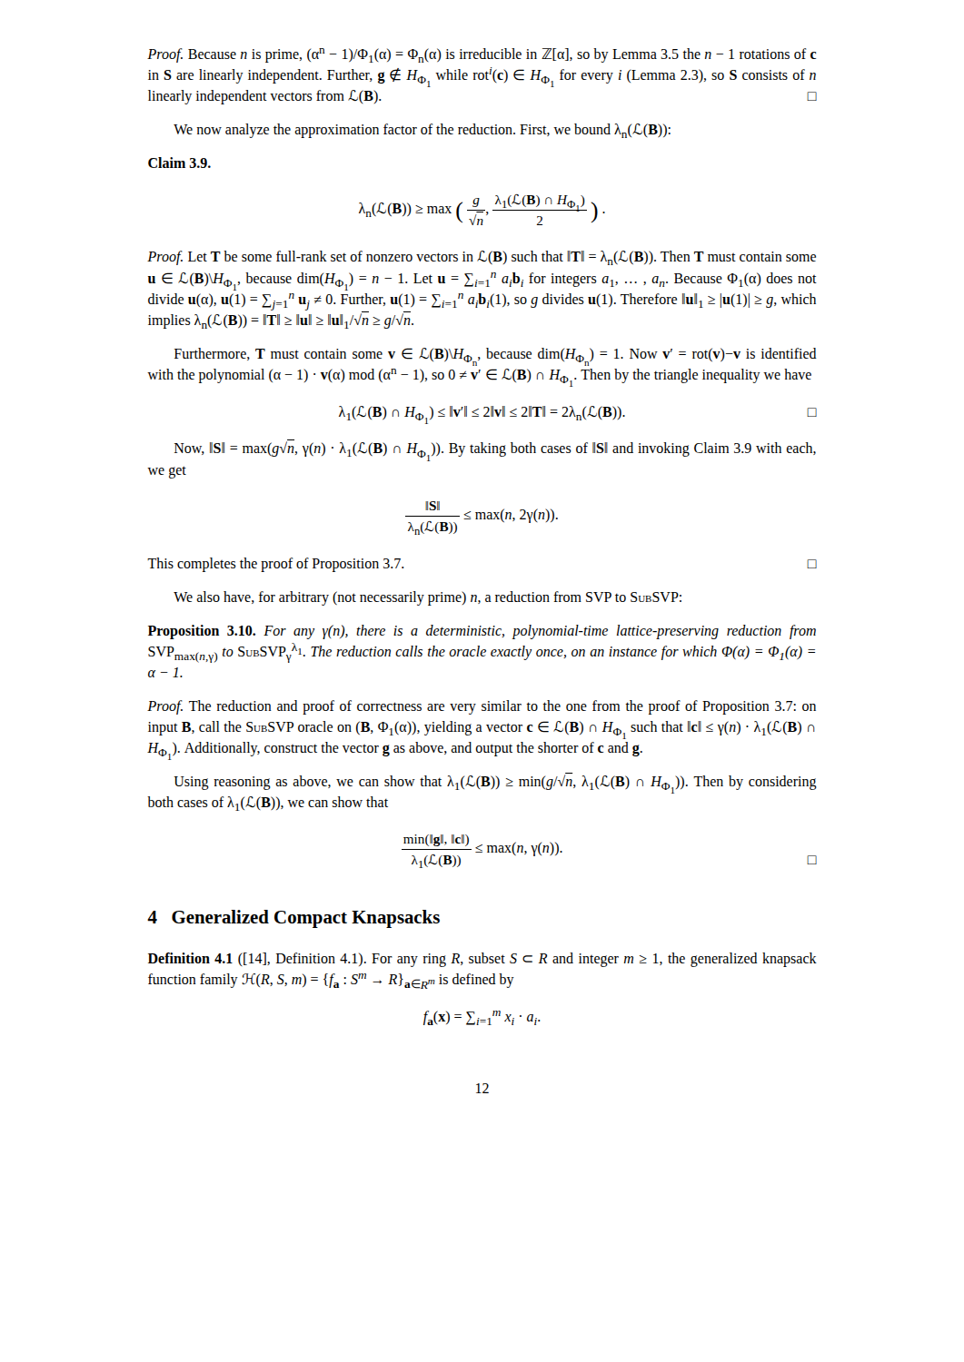Proof. Because n is prime, (αn − 1)/Φ1(α) = Φn(α) is irreducible in ℤ[α], so by Lemma 3.5 the n − 1 rotations of c in S are linearly independent. Further, g ∉ HΦ1 while roti(c) ∈ HΦ1 for every i (Lemma 2.3), so S consists of n linearly independent vectors from ℒ(B). □
We now analyze the approximation factor of the reduction. First, we bound λn(ℒ(B)):
Claim 3.9.
λn(ℒ(B)) ≥ max ( g√n, λ1(ℒ(B) ∩ HΦ1) 2 ) .
Proof. Let T be some full-rank set of nonzero vectors in ℒ(B) such that ‖T‖ = λn(ℒ(B)). Then T must contain some u ∈ ℒ(B)\HΦ1, because dim(HΦ1) = n − 1. Let u = ∑i=1n ai bi for integers a1, … , an. Because Φ1(α) does not divide u(α), u(1) = ∑j=1n uj ≠ 0. Further, u(1) = ∑i=1n ai bi(1), so g divides u(1). Therefore ‖u‖1 ≥ |u(1)| ≥ g, which implies λn(ℒ(B)) = ‖T‖ ≥ ‖u‖ ≥ ‖u‖1/√n ≥ g/√n.
Furthermore, T must contain some v ∈ ℒ(B)\HΦn, because dim(HΦn) = 1. Now v′ = rot(v)−v is identified with the polynomial (α − 1) · v(α) mod (αn − 1), so 0 ≠ v′ ∈ ℒ(B) ∩ HΦ1. Then by the triangle inequality we have
λ1(ℒ(B) ∩ HΦ1) ≤ ‖v′‖ ≤ 2‖v‖ ≤ 2‖T‖ = 2λn(ℒ(B)). □
Now, ‖S‖ = max(g√n, γ(n) · λ1(ℒ(B) ∩ HΦ1)). By taking both cases of ‖S‖ and invoking Claim 3.9 with each, we get
‖S‖λn(ℒ(B)) ≤ max(n, 2γ(n)).
This completes the proof of Proposition 3.7. □
We also have, for arbitrary (not necessarily prime) n, a reduction from SVP to Sub SVP:
Proposition 3.10. For any γ(n), there is a deterministic, polynomial-time lattice-preserving reduction from SVPmax(n,γ) to Sub SVPγλ1. The reduction calls the oracle exactly once, on an instance for which Φ(α) = Φ1(α) = α − 1.
Proof. The reduction and proof of correctness are very similar to the one from the proof of Proposition 3.7: on input B, call the Sub SVP oracle on (B, Φ1(α)), yielding a vector c ∈ ℒ(B) ∩ HΦ1 such that ‖c‖ ≤ γ(n) · λ1(ℒ(B) ∩ HΦ1). Additionally, construct the vector g as above, and output the shorter of c and g.
Using reasoning as above, we can show that λ1(ℒ(B)) ≥ min(g/√n, λ1(ℒ(B) ∩ HΦ1)). Then by considering both cases of λ1(ℒ(B)), we can show that
min(‖g‖, ‖c‖) λ1(ℒ(B)) ≤ max(n, γ(n)). □
4 Generalized Compact Knapsacks
Definition 4.1 ([14], Definition 4.1). For any ring R, subset S ⊂ R and integer m ≥ 1, the generalized knapsack function family ℋ(R, S, m) = {fa : Sm → R}a∈Rm is defined by
fa(x) = ∑i=1m xi · ai.
12